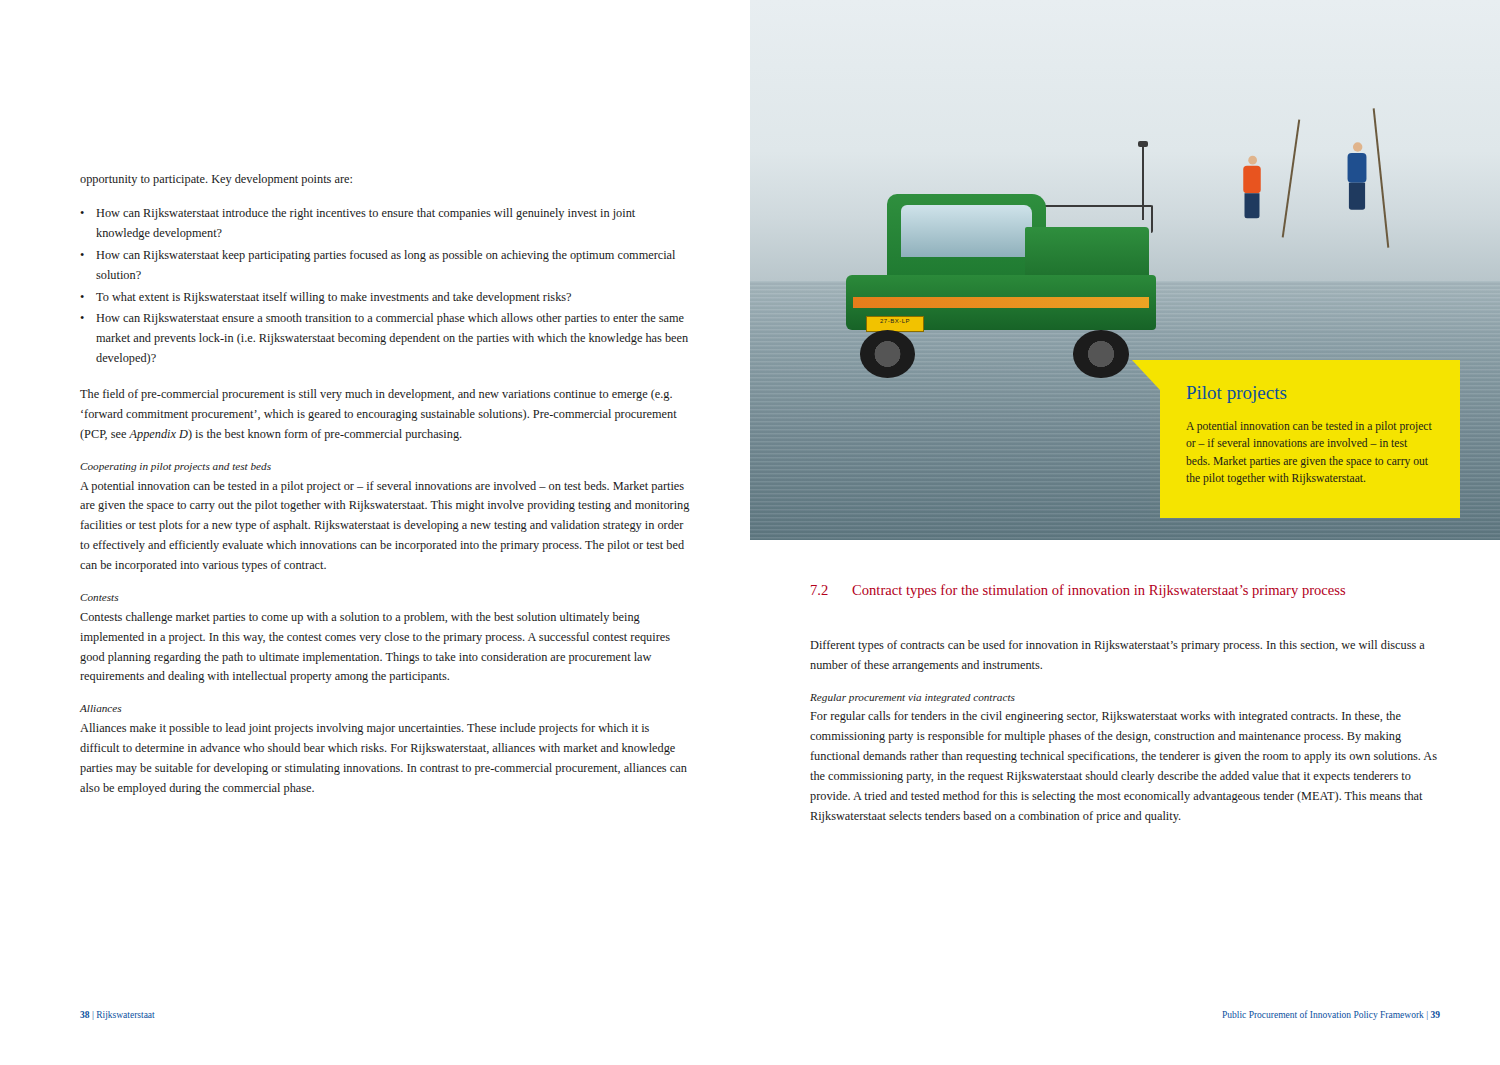opportunity to participate. Key development points are:
How can Rijkswaterstaat introduce the right incentives to ensure that companies will genuinely invest in joint knowledge development?
How can Rijkswaterstaat keep participating parties focused as long as possible on achieving the optimum commercial solution?
To what extent is Rijkswaterstaat itself willing to make investments and take development risks?
How can Rijkswaterstaat ensure a smooth transition to a commercial phase which allows other parties to enter the same market and prevents lock-in (i.e. Rijkswaterstaat becoming dependent on the parties with which the knowledge has been developed)?
The field of pre-commercial procurement is still very much in development, and new variations continue to emerge (e.g. ‘forward commitment procurement’, which is geared to encouraging sustainable solutions). Pre-commercial procurement (PCP, see Appendix D) is the best known form of pre-commercial purchasing.
Cooperating in pilot projects and test beds
A potential innovation can be tested in a pilot project or – if several innovations are involved – on test beds. Market parties are given the space to carry out the pilot together with Rijkswaterstaat. This might involve providing testing and monitoring facilities or test plots for a new type of asphalt. Rijkswaterstaat is developing a new testing and validation strategy in order to effectively and efficiently evaluate which innovations can be incorporated into the primary process. The pilot or test bed can be incorporated into various types of contract.
Contests
Contests challenge market parties to come up with a solution to a problem, with the best solution ultimately being implemented in a project. In this way, the contest comes very close to the primary process. A successful contest requires good planning regarding the path to ultimate implementation. Things to take into consideration are procurement law requirements and dealing with intellectual property among the participants.
Alliances
Alliances make it possible to lead joint projects involving major uncertainties. These include projects for which it is difficult to determine in advance who should bear which risks. For Rijkswaterstaat, alliances with market and knowledge parties may be suitable for developing or stimulating innovations. In contrast to pre-commercial procurement, alliances can also be employed during the commercial phase.
38 | Rijkswaterstaat
27-BX-LP
Pilot projects
A potential innovation can be tested in a pilot project or – if several innovations are involved – in test beds. Market parties are given the space to carry out the pilot together with Rijkswaterstaat.
7.2 Contract types for the stimulation of innovation in Rijkswaterstaat’s primary process
Different types of contracts can be used for innovation in Rijkswaterstaat’s primary process. In this section, we will discuss a number of these arrangements and instruments.
Regular procurement via integrated contracts
For regular calls for tenders in the civil engineering sector, Rijkswaterstaat works with integrated contracts. In these, the commissioning party is responsible for multiple phases of the design, construction and maintenance process. By making functional demands rather than requesting technical specifications, the tenderer is given the room to apply its own solutions. As the commissioning party, in the request Rijkswaterstaat should clearly describe the added value that it expects tenderers to provide. A tried and tested method for this is selecting the most economically advantageous tender (MEAT). This means that Rijkswaterstaat selects tenders based on a combination of price and quality.
Public Procurement of Innovation Policy Framework | 39